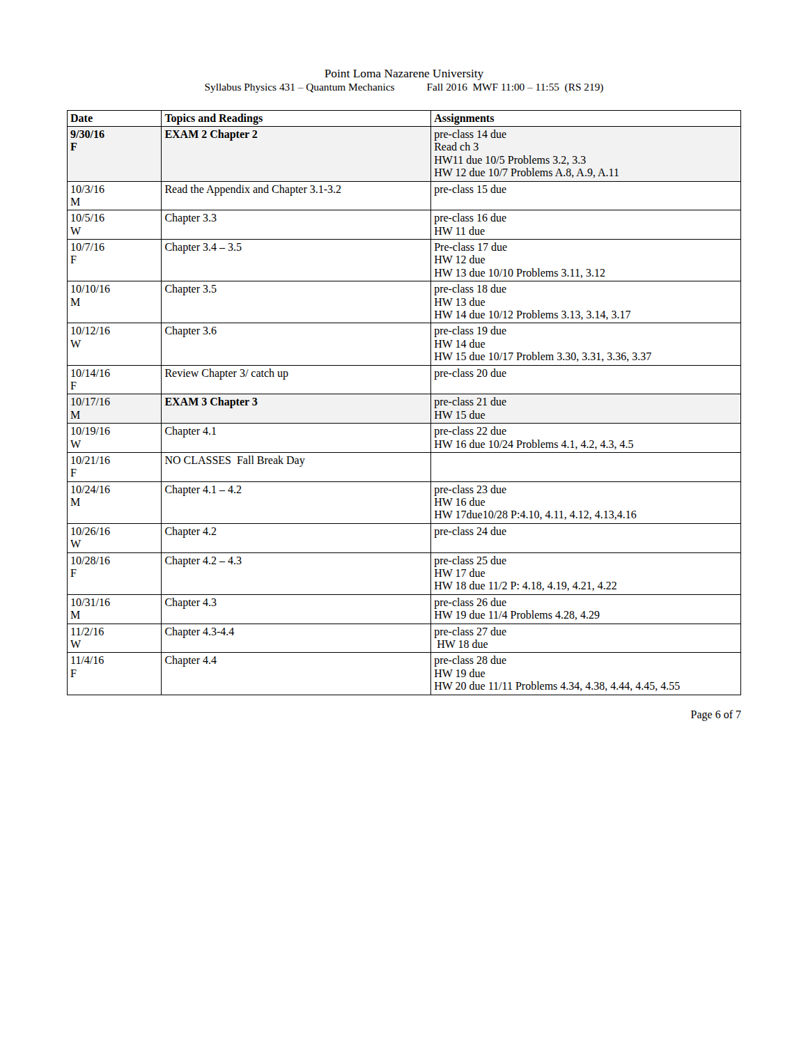Point Loma Nazarene University
Syllabus Physics 431 – Quantum Mechanics Fall 2016 MWF 11:00 – 11:55 (RS 219)
| Date | Topics and Readings | Assignments |
| --- | --- | --- |
| 9/30/16 F | EXAM 2 Chapter 2 | pre-class 14 due Read ch 3 HW11 due 10/5 Problems 3.2, 3.3 HW 12 due 10/7 Problems A.8, A.9, A.11 |
| 10/3/16 M | Read the Appendix and Chapter 3.1-3.2 | pre-class 15 due |
| 10/5/16 W | Chapter 3.3 | pre-class 16 due HW 11 due |
| 10/7/16 F | Chapter 3.4 – 3.5 | Pre-class 17 due HW 12 due HW 13 due 10/10 Problems 3.11, 3.12 |
| 10/10/16 M | Chapter 3.5 | pre-class 18 due HW 13 due HW 14 due 10/12 Problems 3.13, 3.14, 3.17 |
| 10/12/16 W | Chapter 3.6 | pre-class 19 due HW 14 due HW 15 due 10/17 Problem 3.30, 3.31, 3.36, 3.37 |
| 10/14/16 F | Review Chapter 3/ catch up | pre-class 20 due |
| 10/17/16 M | EXAM 3 Chapter 3 | pre-class 21 due HW 15 due |
| 10/19/16 W | Chapter 4.1 | pre-class 22 due HW 16 due 10/24 Problems 4.1, 4.2, 4.3, 4.5 |
| 10/21/16 F | NO CLASSES Fall Break Day | |
| 10/24/16 M | Chapter 4.1 – 4.2 | pre-class 23 due HW 16 due HW 17due10/28 P:4.10, 4.11, 4.12, 4.13,4.16 |
| 10/26/16 W | Chapter 4.2 | pre-class 24 due |
| 10/28/16 F | Chapter 4.2 – 4.3 | pre-class 25 due HW 17 due HW 18 due 11/2 P: 4.18, 4.19, 4.21, 4.22 |
| 10/31/16 M | Chapter 4.3 | pre-class 26 due HW 19 due 11/4 Problems 4.28, 4.29 |
| 11/2/16 W | Chapter 4.3-4.4 | pre-class 27 due HW 18 due |
| 11/4/16 F | Chapter 4.4 | pre-class 28 due HW 19 due HW 20 due 11/11 Problems 4.34, 4.38, 4.44, 4.45, 4.55 |
Page 6 of 7